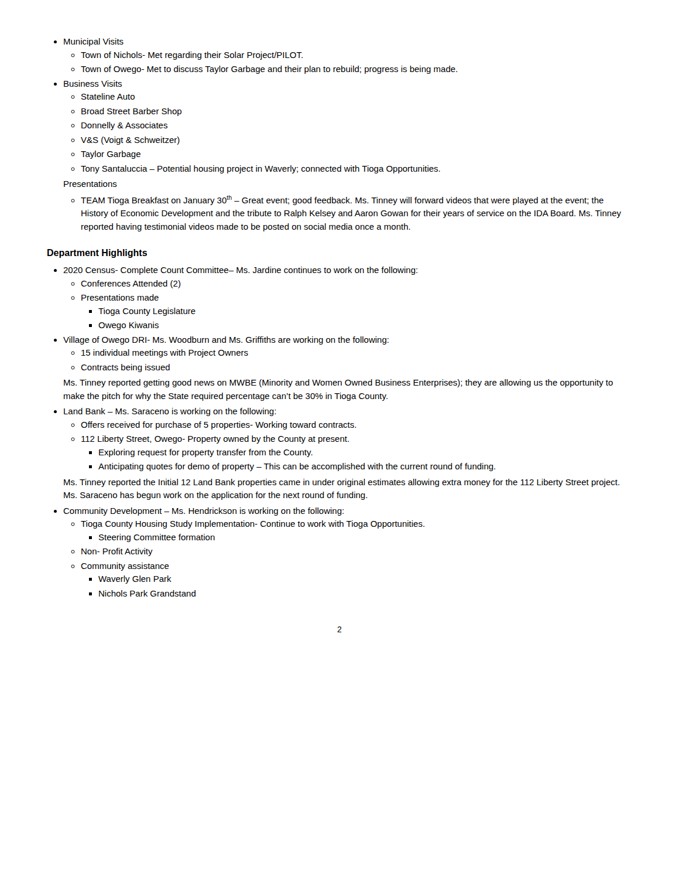Municipal Visits
Town of Nichols- Met regarding their Solar Project/PILOT.
Town of Owego- Met to discuss Taylor Garbage and their plan to rebuild; progress is being made.
Business Visits
Stateline Auto
Broad Street Barber Shop
Donnelly & Associates
V&S (Voigt & Schweitzer)
Taylor Garbage
Tony Santaluccia – Potential housing project in Waverly; connected with Tioga Opportunities.
Presentations
TEAM Tioga Breakfast on January 30th – Great event; good feedback. Ms. Tinney will forward videos that were played at the event; the History of Economic Development and the tribute to Ralph Kelsey and Aaron Gowan for their years of service on the IDA Board. Ms. Tinney reported having testimonial videos made to be posted on social media once a month.
Department Highlights
2020 Census- Complete Count Committee– Ms. Jardine continues to work on the following:
Conferences Attended (2)
Presentations made
Tioga County Legislature
Owego Kiwanis
Village of Owego DRI- Ms. Woodburn and Ms. Griffiths are working on the following:
15 individual meetings with Project Owners
Contracts being issued
Ms. Tinney reported getting good news on MWBE (Minority and Women Owned Business Enterprises); they are allowing us the opportunity to make the pitch for why the State required percentage can’t be 30% in Tioga County.
Land Bank – Ms. Saraceno is working on the following:
Offers received for purchase of 5 properties- Working toward contracts.
112 Liberty Street, Owego- Property owned by the County at present.
Exploring request for property transfer from the County.
Anticipating quotes for demo of property – This can be accomplished with the current round of funding.
Ms. Tinney reported the Initial 12 Land Bank properties came in under original estimates allowing extra money for the 112 Liberty Street project. Ms. Saraceno has begun work on the application for the next round of funding.
Community Development – Ms. Hendrickson is working on the following:
Tioga County Housing Study Implementation- Continue to work with Tioga Opportunities.
Steering Committee formation
Non- Profit Activity
Community assistance
Waverly Glen Park
Nichols Park Grandstand
2